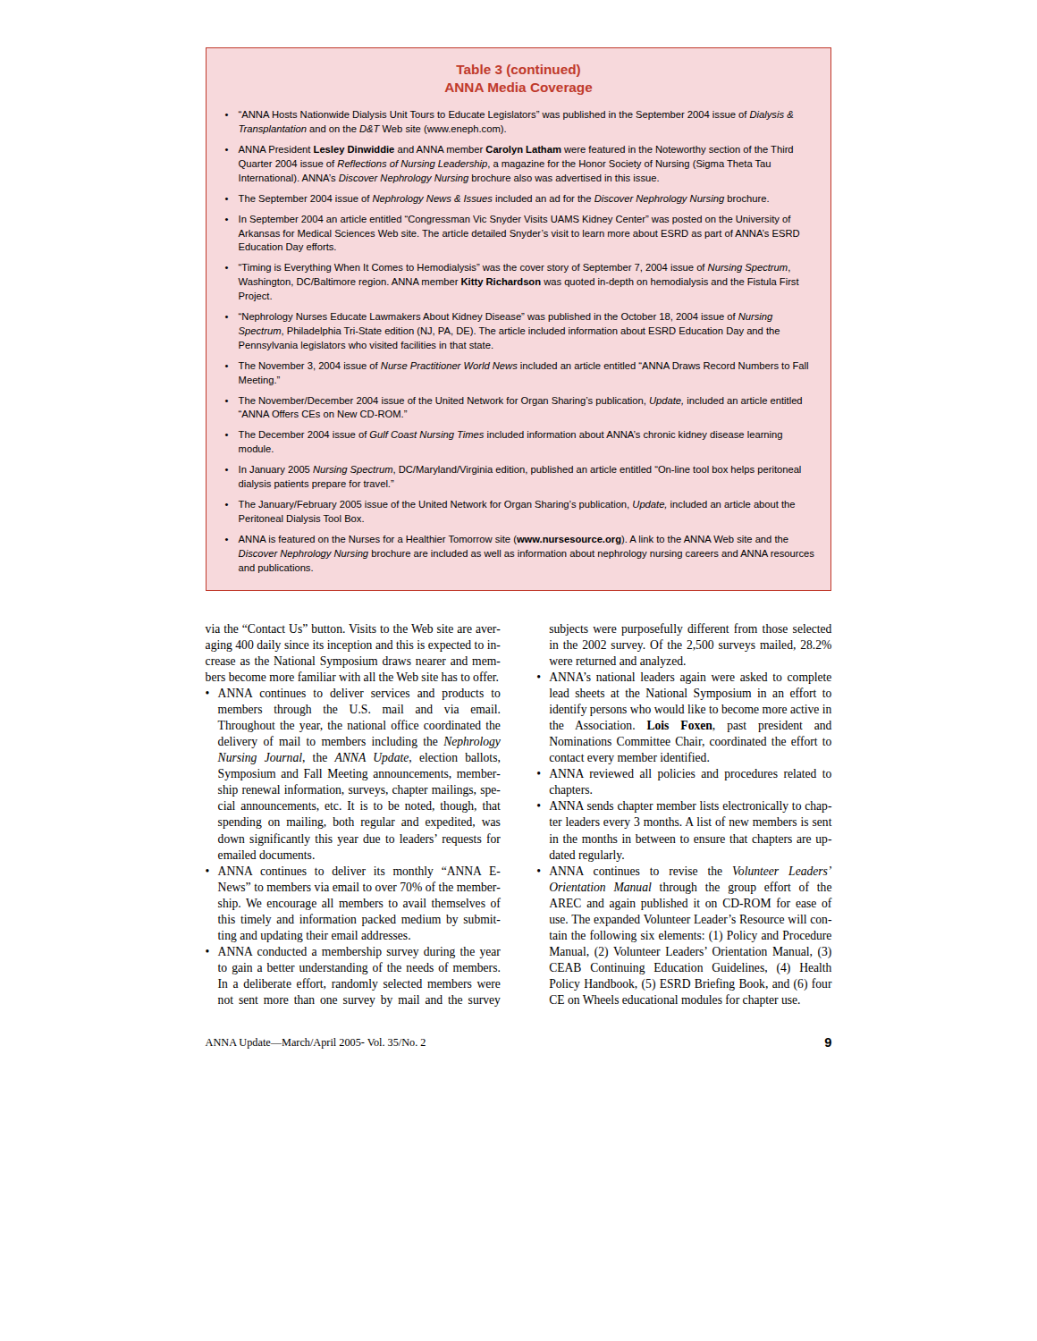Table 3 (continued)
ANNA Media Coverage
“ANNA Hosts Nationwide Dialysis Unit Tours to Educate Legislators” was published in the September 2004 issue of Dialysis & Transplantation and on the D&T Web site (www.eneph.com).
ANNA President Lesley Dinwiddie and ANNA member Carolyn Latham were featured in the Noteworthy section of the Third Quarter 2004 issue of Reflections of Nursing Leadership, a magazine for the Honor Society of Nursing (Sigma Theta Tau International). ANNA’s Discover Nephrology Nursing brochure also was advertised in this issue.
The September 2004 issue of Nephrology News & Issues included an ad for the Discover Nephrology Nursing brochure.
In September 2004 an article entitled “Congressman Vic Snyder Visits UAMS Kidney Center” was posted on the University of Arkansas for Medical Sciences Web site. The article detailed Snyder’s visit to learn more about ESRD as part of ANNA’s ESRD Education Day efforts.
“Timing is Everything When It Comes to Hemodialysis” was the cover story of September 7, 2004 issue of Nursing Spectrum, Washington, DC/Baltimore region. ANNA member Kitty Richardson was quoted in-depth on hemodialysis and the Fistula First Project.
“Nephrology Nurses Educate Lawmakers About Kidney Disease” was published in the October 18, 2004 issue of Nursing Spectrum, Philadelphia Tri-State edition (NJ, PA, DE). The article included information about ESRD Education Day and the Pennsylvania legislators who visited facilities in that state.
The November 3, 2004 issue of Nurse Practitioner World News included an article entitled “ANNA Draws Record Numbers to Fall Meeting.”
The November/December 2004 issue of the United Network for Organ Sharing’s publication, Update, included an article entitled “ANNA Offers CEs on New CD-ROM.”
The December 2004 issue of Gulf Coast Nursing Times included information about ANNA’s chronic kidney disease learning module.
In January 2005 Nursing Spectrum, DC/Maryland/Virginia edition, published an article entitled “On-line tool box helps peritoneal dialysis patients prepare for travel.”
The January/February 2005 issue of the United Network for Organ Sharing’s publication, Update, included an article about the Peritoneal Dialysis Tool Box.
ANNA is featured on the Nurses for a Healthier Tomorrow site (www.nursesource.org). A link to the ANNA Web site and the Discover Nephrology Nursing brochure are included as well as information about nephrology nursing careers and ANNA resources and publications.
via the “Contact Us” button. Visits to the Web site are averaging 400 daily since its inception and this is expected to increase as the National Symposium draws nearer and members become more familiar with all the Web site has to offer.
ANNA continues to deliver services and products to members through the U.S. mail and via email. Throughout the year, the national office coordinated the delivery of mail to members including the Nephrology Nursing Journal, the ANNA Update, election ballots, Symposium and Fall Meeting announcements, membership renewal information, surveys, chapter mailings, special announcements, etc. It is to be noted, though, that spending on mailing, both regular and expedited, was down significantly this year due to leaders’ requests for emailed documents.
ANNA continues to deliver its monthly “ANNA E- News” to members via email to over 70% of the membership. We encourage all members to avail themselves of this timely and information packed medium by submitting and updating their email addresses.
ANNA conducted a membership survey during the year to gain a better understanding of the needs of members. In a deliberate effort, randomly selected members were not sent more than one survey by mail and the survey subjects were purposefully different from those selected in the 2002 survey. Of the 2,500 surveys mailed, 28.2% were returned and analyzed.
ANNA’s national leaders again were asked to complete lead sheets at the National Symposium in an effort to identify persons who would like to become more active in the Association. Lois Foxen, past president and Nominations Committee Chair, coordinated the effort to contact every member identified.
ANNA reviewed all policies and procedures related to chapters.
ANNA sends chapter member lists electronically to chapter leaders every 3 months. A list of new members is sent in the months in between to ensure that chapters are updated regularly.
ANNA continues to revise the Volunteer Leaders’ Orientation Manual through the group effort of the AREC and again published it on CD-ROM for ease of use. The expanded Volunteer Leader’s Resource will contain the following six elements: (1) Policy and Procedure Manual, (2) Volunteer Leaders’ Orientation Manual, (3) CEAB Continuing Education Guidelines, (4) Health Policy Handbook, (5) ESRD Briefing Book, and (6) four CE on Wheels educational modules for chapter use.
ANNA Update—March/April 2005- Vol. 35/No. 2
9